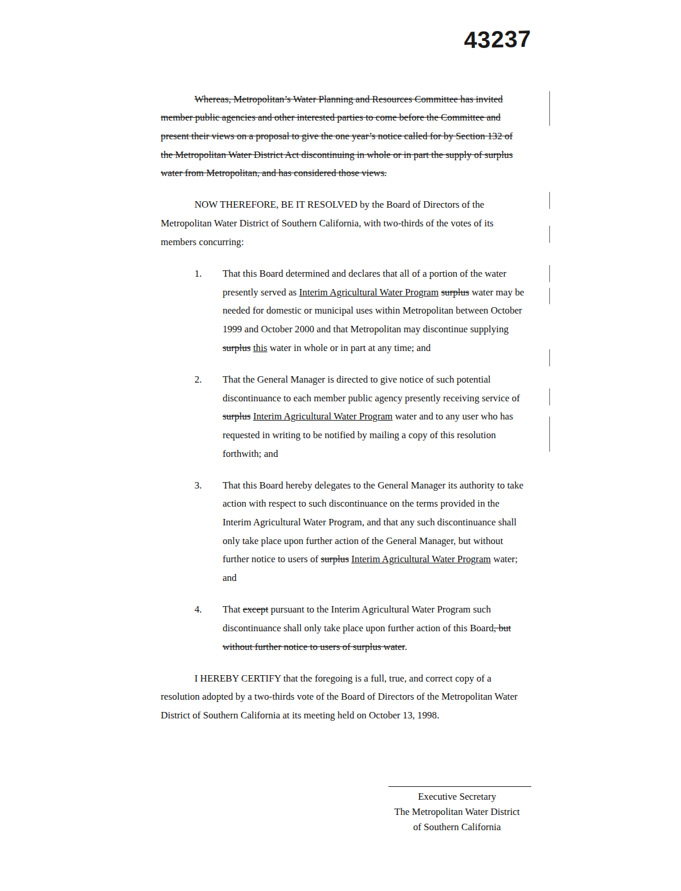43237
Whereas, Metropolitan’s Water Planning and Resources Committee has invited member public agencies and other interested parties to come before the Committee and present their views on a proposal to give the one year’s notice called for by Section 132 of the Metropolitan Water District Act discontinuing in whole or in part the supply of surplus water from Metropolitan, and has considered those views.
NOW THEREFORE, BE IT RESOLVED by the Board of Directors of the Metropolitan Water District of Southern California, with two-thirds of the votes of its members concurring:
1.
That this Board determined and declares that all of a portion of the water presently served as Interim Agricultural Water Program surplus water may be needed for domestic or municipal uses within Metropolitan between October 1999 and October 2000 and that Metropolitan may discontinue supplying surplus this water in whole or in part at any time; and
2.
That the General Manager is directed to give notice of such potential discontinuance to each member public agency presently receiving service of surplus Interim Agricultural Water Program water and to any user who has requested in writing to be notified by mailing a copy of this resolution forthwith; and
3.
That this Board hereby delegates to the General Manager its authority to take action with respect to such discontinuance on the terms provided in the Interim Agricultural Water Program, and that any such discontinuance shall only take place upon further action of the General Manager, but without further notice to users of surplus Interim Agricultural Water Program water; and
4.
That except pursuant to the Interim Agricultural Water Program such discontinuance shall only take place upon further action of this Board, but without further notice to users of surplus water.
I HEREBY CERTIFY that the foregoing is a full, true, and correct copy of a resolution adopted by a two-thirds vote of the Board of Directors of the Metropolitan Water District of Southern California at its meeting held on October 13, 1998.
Executive Secretary The Metropolitan Water District of Southern California